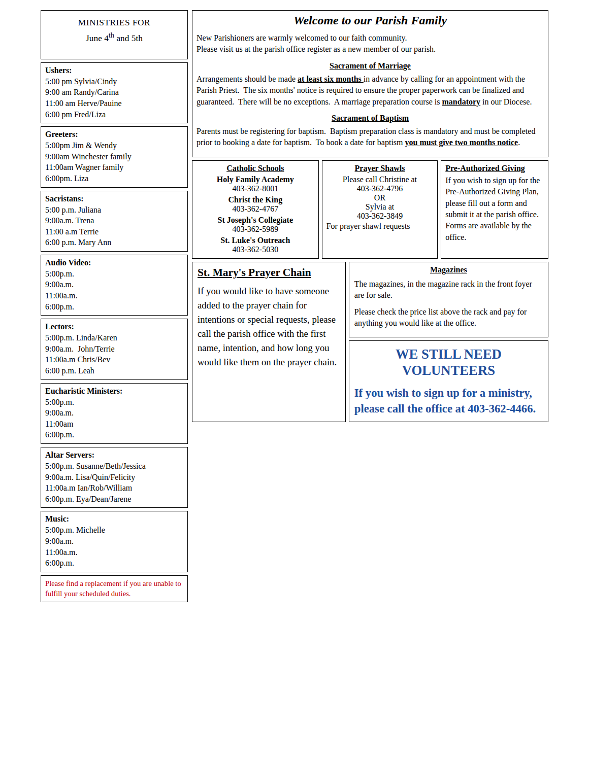MINISTRIES FOR
June 4th and 5th
Ushers:
5:00 pm Sylvia/Cindy
9:00 am Randy/Carina
11:00 am Herve/Pauine
6:00 pm Fred/Liza
Greeters:
5:00pm Jim & Wendy
9:00am Winchester family
11:00am Wagner family
6:00pm. Liza
Sacristans:
5:00 p.m. Juliana
9:00a.m. Trena
11:00 a.m Terrie
6:00 p.m. Mary Ann
Audio Video:
5:00p.m.
9:00a.m.
11:00a.m.
6:00p.m.
Lectors:
5:00p.m. Linda/Karen
9:00a.m. John/Terrie
11:00a.m Chris/Bev
6:00 p.m. Leah
Eucharistic Ministers:
5:00p.m.
9:00a.m.
11:00am
6:00p.m.
Altar Servers:
5:00p.m. Susanne/Beth/Jessica
9:00a.m. Lisa/Quin/Felicity
11:00a.m Ian/Rob/William
6:00p.m. Eya/Dean/Jarene
Music:
5:00p.m. Michelle
9:00a.m.
11:00a.m.
6:00p.m.
Please find a replacement if you are unable to fulfill your scheduled duties.
Welcome to our Parish Family
New Parishioners are warmly welcomed to our faith community.
Please visit us at the parish office register as a new member of our parish.
Sacrament of Marriage
Arrangements should be made at least six months in advance by calling for an appointment with the Parish Priest. The six months' notice is required to ensure the proper paperwork can be finalized and guaranteed. There will be no exceptions. A marriage preparation course is mandatory in our Diocese.
Sacrament of Baptism
Parents must be registering for baptism. Baptism preparation class is mandatory and must be completed prior to booking a date for baptism. To book a date for baptism you must give two months notice.
Catholic Schools
Holy Family Academy
403-362-8001
Christ the King
403-362-4767
St Joseph's Collegiate
403-362-5989
St. Luke's Outreach
403-362-5030
Prayer Shawls
Please call Christine at
403-362-4796
OR
Sylvia at
403-362-3849
For prayer shawl requests
Pre-Authorized Giving
If you wish to sign up for the Pre-Authorized Giving Plan, please fill out a form and submit it at the parish office. Forms are available by the office.
St. Mary's Prayer Chain
If you would like to have someone added to the prayer chain for intentions or special requests, please call the parish office with the first name, intention, and how long you would like them on the prayer chain.
Magazines
The magazines, in the magazine rack in the front foyer are for sale.
Please check the price list above the rack and pay for anything you would like at the office.
WE STILL NEED VOLUNTEERS
If you wish to sign up for a ministry, please call the office at 403-362-4466.